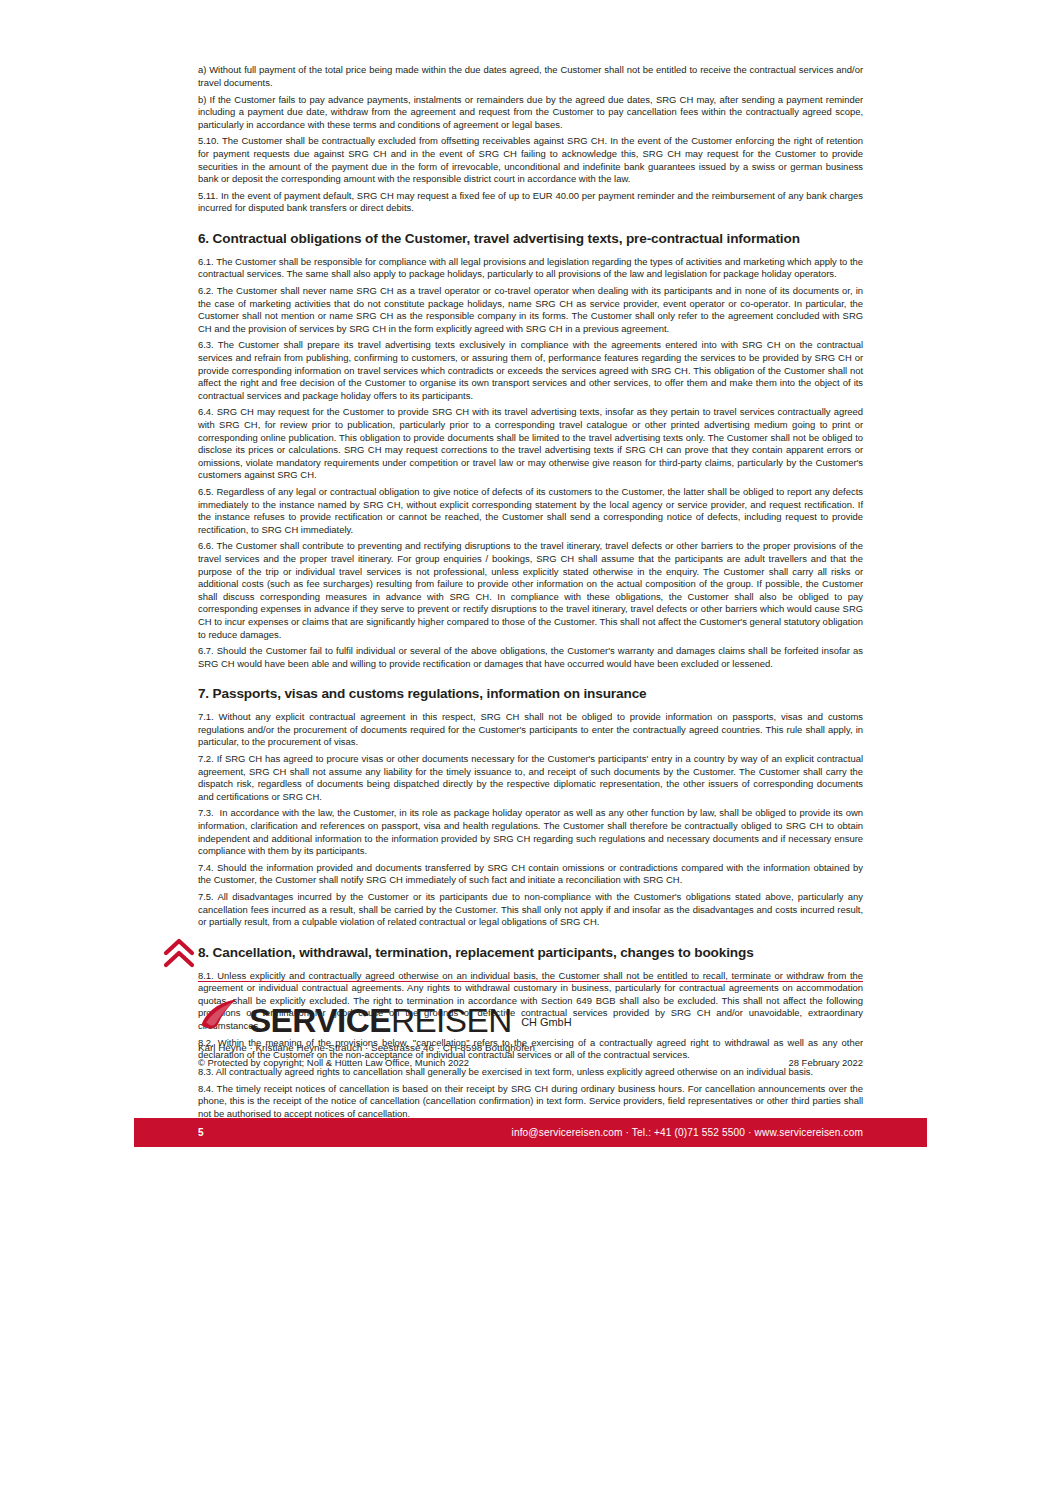a) Without full payment of the total price being made within the due dates agreed, the Customer shall not be entitled to receive the contractual services and/or travel documents.
b) If the Customer fails to pay advance payments, instalments or remainders due by the agreed due dates, SRG CH may, after sending a payment reminder including a payment due date, withdraw from the agreement and request from the Customer to pay cancellation fees within the contractually agreed scope, particularly in accordance with these terms and conditions of agreement or legal bases.
5.10. The Customer shall be contractually excluded from offsetting receivables against SRG CH. In the event of the Customer enforcing the right of retention for payment requests due against SRG CH and in the event of SRG CH failing to acknowledge this, SRG CH may request for the Customer to provide securities in the amount of the payment due in the form of irrevocable, unconditional and indefinite bank guarantees issued by a swiss or german business bank or deposit the corresponding amount with the responsible district court in accordance with the law.
5.11. In the event of payment default, SRG CH may request a fixed fee of up to EUR 40.00 per payment reminder and the reimbursement of any bank charges incurred for disputed bank transfers or direct debits.
6. Contractual obligations of the Customer, travel advertising texts, pre-contractual information
6.1. The Customer shall be responsible for compliance with all legal provisions and legislation regarding the types of activities and marketing which apply to the contractual services. The same shall also apply to package holidays, particularly to all provisions of the law and legislation for package holiday operators.
6.2. The Customer shall never name SRG CH as a travel operator or co-travel operator when dealing with its participants and in none of its documents or, in the case of marketing activities that do not constitute package holidays, name SRG CH as service provider, event operator or co-operator. In particular, the Customer shall not mention or name SRG CH as the responsible company in its forms. The Customer shall only refer to the agreement concluded with SRG CH and the provision of services by SRG CH in the form explicitly agreed with SRG CH in a previous agreement.
6.3. The Customer shall prepare its travel advertising texts exclusively in compliance with the agreements entered into with SRG CH on the contractual services and refrain from publishing, confirming to customers, or assuring them of, performance features regarding the services to be provided by SRG CH or provide corresponding information on travel services which contradicts or exceeds the services agreed with SRG CH. This obligation of the Customer shall not affect the right and free decision of the Customer to organise its own transport services and other services, to offer them and make them into the object of its contractual services and package holiday offers to its participants.
6.4. SRG CH may request for the Customer to provide SRG CH with its travel advertising texts, insofar as they pertain to travel services contractually agreed with SRG CH, for review prior to publication, particularly prior to a corresponding travel catalogue or other printed advertising medium going to print or corresponding online publication. This obligation to provide documents shall be limited to the travel advertising texts only. The Customer shall not be obliged to disclose its prices or calculations. SRG CH may request corrections to the travel advertising texts if SRG CH can prove that they contain apparent errors or omissions, violate mandatory requirements under competition or travel law or may otherwise give reason for third-party claims, particularly by the Customer's customers against SRG CH.
6.5. Regardless of any legal or contractual obligation to give notice of defects of its customers to the Customer, the latter shall be obliged to report any defects immediately to the instance named by SRG CH, without explicit corresponding statement by the local agency or service provider, and request rectification. If the instance refuses to provide rectification or cannot be reached, the Customer shall send a corresponding notice of defects, including request to provide rectification, to SRG CH immediately.
6.6. The Customer shall contribute to preventing and rectifying disruptions to the travel itinerary, travel defects or other barriers to the proper provisions of the travel services and the proper travel itinerary. For group enquiries / bookings, SRG CH shall assume that the participants are adult travellers and that the purpose of the trip or individual travel services is not professional, unless explicitly stated otherwise in the enquiry. The Customer shall carry all risks or additional costs (such as fee surcharges) resulting from failure to provide other information on the actual composition of the group. If possible, the Customer shall discuss corresponding measures in advance with SRG CH. In compliance with these obligations, the Customer shall also be obliged to pay corresponding expenses in advance if they serve to prevent or rectify disruptions to the travel itinerary, travel defects or other barriers which would cause SRG CH to incur expenses or claims that are significantly higher compared to those of the Customer. This shall not affect the Customer's general statutory obligation to reduce damages.
6.7. Should the Customer fail to fulfil individual or several of the above obligations, the Customer's warranty and damages claims shall be forfeited insofar as SRG CH would have been able and willing to provide rectification or damages that have occurred would have been excluded or lessened.
7. Passports, visas and customs regulations, information on insurance
7.1. Without any explicit contractual agreement in this respect, SRG CH shall not be obliged to provide information on passports, visas and customs regulations and/or the procurement of documents required for the Customer's participants to enter the contractually agreed countries. This rule shall apply, in particular, to the procurement of visas.
7.2. If SRG CH has agreed to procure visas or other documents necessary for the Customer's participants' entry in a country by way of an explicit contractual agreement, SRG CH shall not assume any liability for the timely issuance to, and receipt of such documents by the Customer. The Customer shall carry the dispatch risk, regardless of documents being dispatched directly by the respective diplomatic representation, the other issuers of corresponding documents and certifications or SRG CH.
7.3. In accordance with the law, the Customer, in its role as package holiday operator as well as any other function by law, shall be obliged to provide its own information, clarification and references on passport, visa and health regulations. The Customer shall therefore be contractually obliged to SRG CH to obtain independent and additional information to the information provided by SRG CH regarding such regulations and necessary documents and if necessary ensure compliance with them by its participants.
7.4. Should the information provided and documents transferred by SRG CH contain omissions or contradictions compared with the information obtained by the Customer, the Customer shall notify SRG CH immediately of such fact and initiate a reconciliation with SRG CH.
7.5. All disadvantages incurred by the Customer or its participants due to non-compliance with the Customer's obligations stated above, particularly any cancellation fees incurred as a result, shall be carried by the Customer. This shall only not apply if and insofar as the disadvantages and costs incurred result, or partially result, from a culpable violation of related contractual or legal obligations of SRG CH.
8. Cancellation, withdrawal, termination, replacement participants, changes to bookings
8.1. Unless explicitly and contractually agreed otherwise on an individual basis, the Customer shall not be entitled to recall, terminate or withdraw from the agreement or individual contractual agreements. Any rights to withdrawal customary in business, particularly for contractual agreements on accommodation quotas, shall be explicitly excluded. The right to termination in accordance with Section 649 BGB shall also be excluded. This shall not affect the following provisions on termination for good cause on the grounds of defective contractual services provided by SRG CH and/or unavoidable, extraordinary circumstances.
8.2. Within the meaning of the provisions below, "cancellation" refers to the exercising of a contractually agreed right to withdrawal as well as any other declaration of the Customer on the non-acceptance of individual contractual services or all of the contractual services.
8.3. All contractually agreed rights to cancellation shall generally be exercised in text form, unless explicitly agreed otherwise on an individual basis.
8.4. The timely receipt notices of cancellation is based on their receipt by SRG CH during ordinary business hours. For cancellation announcements over the phone, this is the receipt of the notice of cancellation (cancellation confirmation) in text form. Service providers, field representatives or other third parties shall not be authorised to accept notices of cancellation.
SERVICEREISEN CH GmbH
Karl Heyne · Kristiane Heyne-Strauch · Seestrasse 46 · CH-8598 Bottighofen
© Protected by copyright; Noll & Hütten Law Office, Munich 2022 28 February 2022
5 info@servicereisen.com · Tel.: +41 (0)71 552 5500 · www.servicereisen.com